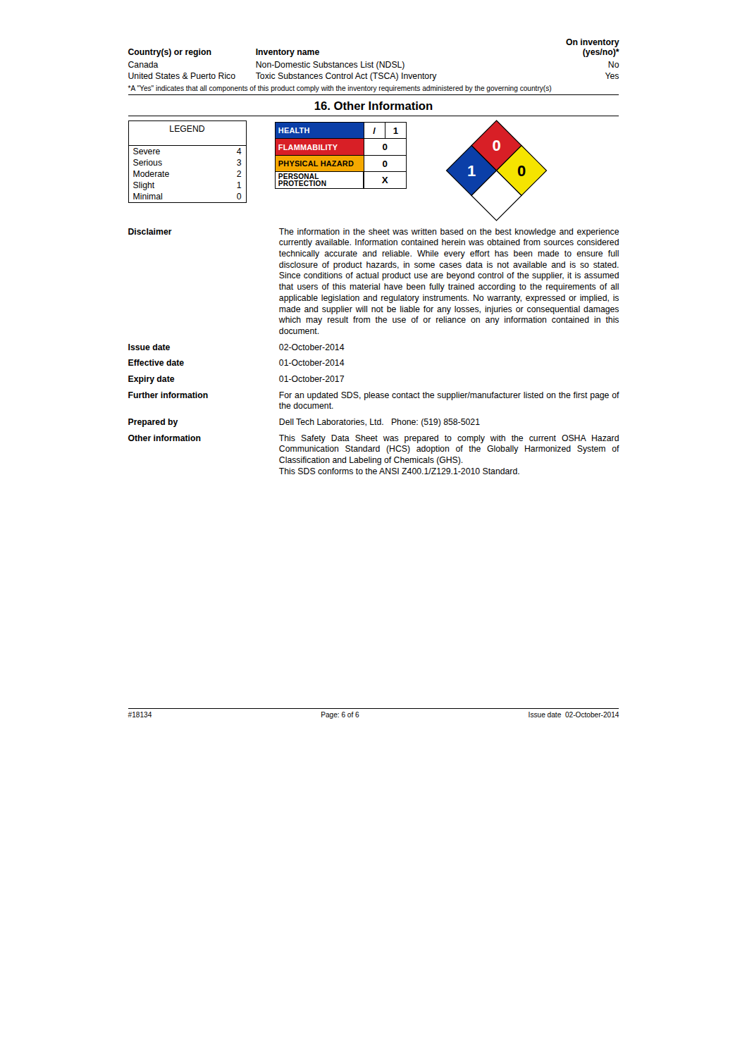| Country(s) or region | Inventory name | On inventory (yes/no)* |
| --- | --- | --- |
| Canada | Non-Domestic Substances List (NDSL) | No |
| United States & Puerto Rico | Toxic Substances Control Act (TSCA) Inventory | Yes |
*A "Yes" indicates that all components of this product comply with the inventory requirements administered by the governing country(s)
16. Other Information
LEGEND
| Severe | 4 |
| Serious | 3 |
| Moderate | 2 |
| Slight | 1 |
| Minimal | 0 |
HEALTH
/1
FLAMMABILITY
0
PHYSICAL HAZARD
0
PERSONAL PROTECTION
X
0 1 0
| Disclaimer | The information in the sheet was written based on the best knowledge and experience currently available. Information contained herein was obtained from sources considered technically accurate and reliable. While every effort has been made to ensure full disclosure of product hazards, in some cases data is not available and is so stated. Since conditions of actual product use are beyond control of the supplier, it is assumed that users of this material have been fully trained according to the requirements of all applicable legislation and regulatory instruments. No warranty, expressed or implied, is made and supplier will not be liable for any losses, injuries or consequential damages which may result from the use of or reliance on any information contained in this document. |
| Issue date | 02-October-2014 |
| Effective date | 01-October-2014 |
| Expiry date | 01-October-2017 |
| Further information | For an updated SDS, please contact the supplier/manufacturer listed on the first page of the document. |
| Prepared by | Dell Tech Laboratories, Ltd. Phone: (519) 858-5021 |
| Other information | This Safety Data Sheet was prepared to comply with the current OSHA Hazard Communication Standard (HCS) adoption of the Globally Harmonized System of Classification and Labeling of Chemicals (GHS). This SDS conforms to the ANSI Z400.1/Z129.1-2010 Standard. |
#18134
Page: 6 of 6
Issue date 02-October-2014